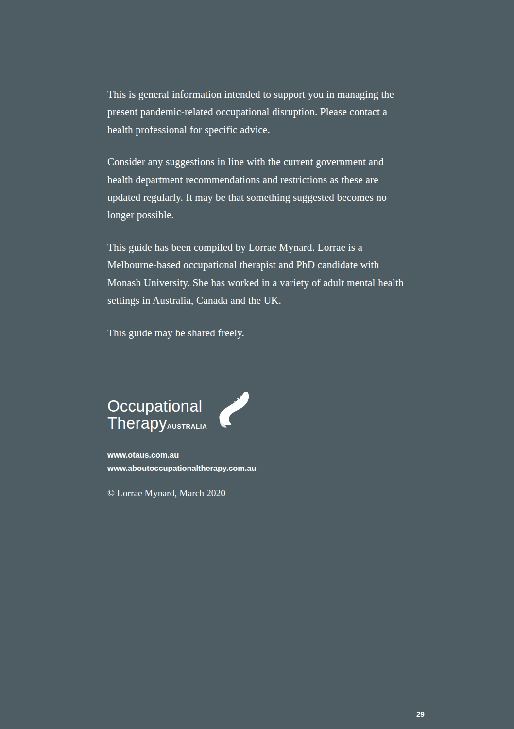This is general information intended to support you in managing the present pandemic-related occupational disruption. Please contact a health professional for specific advice.
Consider any suggestions in line with the current government and health department recommendations and restrictions as these are updated regularly. It may be that something suggested becomes no longer possible.
This guide has been compiled by Lorrae Mynard. Lorrae is a Melbourne-based occupational therapist and PhD candidate with Monash University. She has worked in a variety of adult mental health settings in Australia, Canada and the UK.
This guide may be shared freely.
Occupational TherapyAUSTRALIA
www.otaus.com.au
www.aboutoccupationaltherapy.com.au
© Lorrae Mynard, March 2020
29